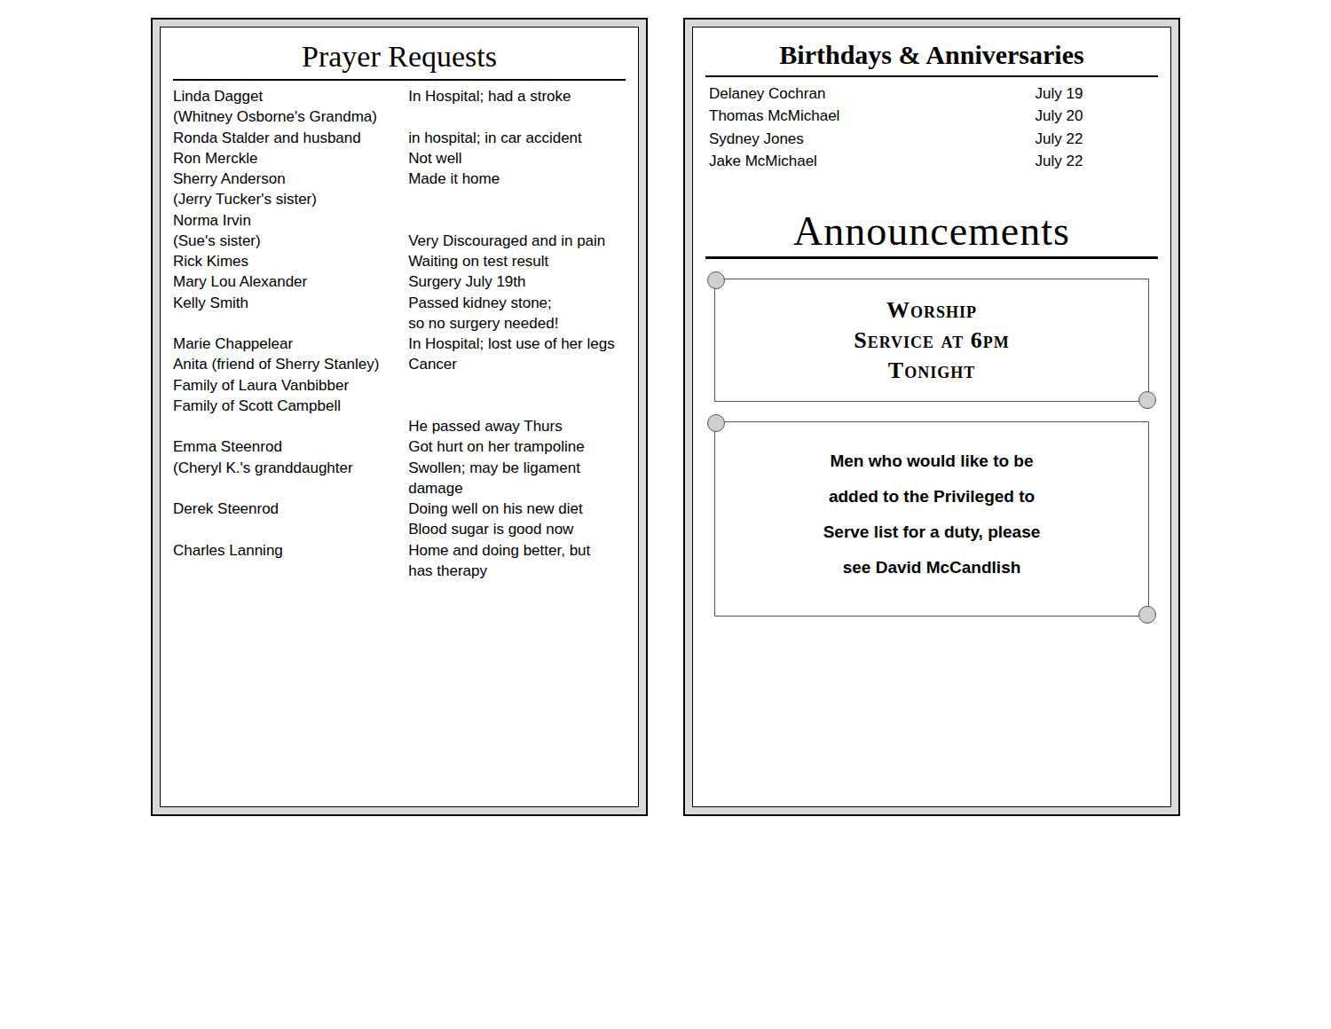Prayer Requests
| Linda Dagget | In Hospital; had a stroke |
| (Whitney Osborne's Grandma) | |
| Ronda Stalder and husband | in hospital; in car accident |
| Ron Merckle | Not well |
| Sherry Anderson | Made it home |
| (Jerry Tucker's sister) | |
| Norma Irvin | |
| (Sue's sister) | Very Discouraged and in pain |
| Rick Kimes | Waiting on test result |
| Mary Lou Alexander | Surgery July 19th |
| Kelly Smith | Passed kidney stone; |
| | so no surgery needed! |
| Marie Chappelear | In Hospital; lost use of her legs |
| Anita (friend of Sherry Stanley) | Cancer |
| Family of Laura Vanbibber | |
| Family of Scott Campbell | |
| | He passed away Thurs |
| Emma Steenrod | Got hurt on her trampoline |
| (Cheryl K.'s granddaughter | Swollen; may be ligament |
| | damage |
| Derek Steenrod | Doing well on his new diet |
| | Blood sugar is good now |
| Charles Lanning | Home and doing better, but |
| | has therapy |
Birthdays & Anniversaries
| Delaney Cochran | July 19 |
| Thomas McMichael | July 20 |
| Sydney Jones | July 22 |
| Jake McMichael | July 22 |
Announcements
Worship
Service at 6pm
Tonight
Men who would like to be
added to the Privileged to
Serve list for a duty, please
see David McCandlish